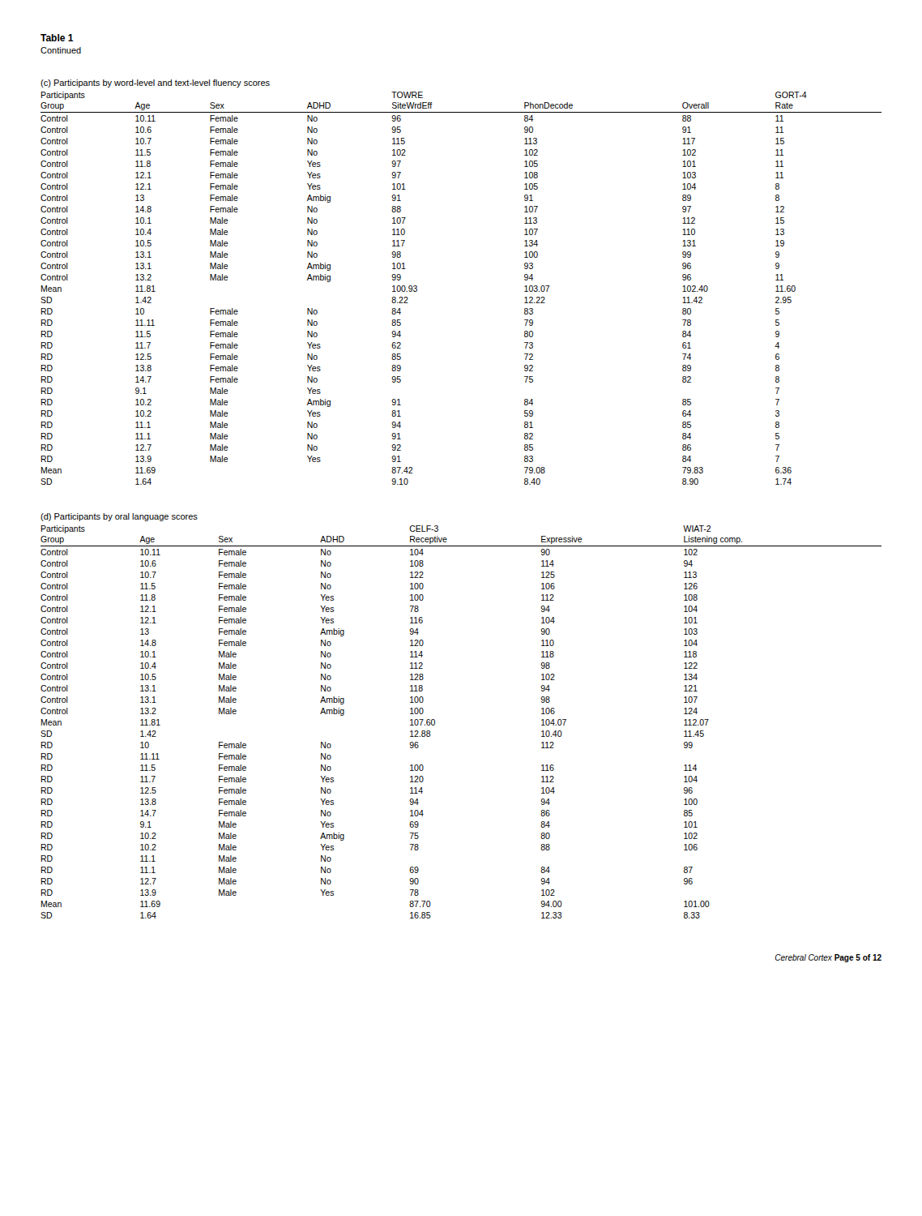Table 1
Continued
(c) Participants by word-level and text-level fluency scores
| Participants | TOWRE | GORT-4 |
| --- | --- | --- |
| Group | Age | Sex | ADHD | SiteWrdEff | PhonDecode | Overall | Rate |
| Control | 10.11 | Female | No | 96 | 84 | 88 | 11 |
| Control | 10.6 | Female | No | 95 | 90 | 91 | 11 |
| Control | 10.7 | Female | No | 115 | 113 | 117 | 15 |
| Control | 11.5 | Female | No | 102 | 102 | 102 | 11 |
| Control | 11.8 | Female | Yes | 97 | 105 | 101 | 11 |
| Control | 12.1 | Female | Yes | 97 | 108 | 103 | 11 |
| Control | 12.1 | Female | Yes | 101 | 105 | 104 | 8 |
| Control | 13 | Female | Ambig | 91 | 91 | 89 | 8 |
| Control | 14.8 | Female | No | 88 | 107 | 97 | 12 |
| Control | 10.1 | Male | No | 107 | 113 | 112 | 15 |
| Control | 10.4 | Male | No | 110 | 107 | 110 | 13 |
| Control | 10.5 | Male | No | 117 | 134 | 131 | 19 |
| Control | 13.1 | Male | No | 98 | 100 | 99 | 9 |
| Control | 13.1 | Male | Ambig | 101 | 93 | 96 | 9 |
| Control | 13.2 | Male | Ambig | 99 | 94 | 96 | 11 |
| Mean | 11.81 | | | 100.93 | 103.07 | 102.40 | 11.60 |
| SD | 1.42 | | | 8.22 | 12.22 | 11.42 | 2.95 |
| RD | 10 | Female | No | 84 | 83 | 80 | 5 |
| RD | 11.11 | Female | No | 85 | 79 | 78 | 5 |
| RD | 11.5 | Female | No | 94 | 80 | 84 | 9 |
| RD | 11.7 | Female | Yes | 62 | 73 | 61 | 4 |
| RD | 12.5 | Female | No | 85 | 72 | 74 | 6 |
| RD | 13.8 | Female | Yes | 89 | 92 | 89 | 8 |
| RD | 14.7 | Female | No | 95 | 75 | 82 | 8 |
| RD | 9.1 | Male | Yes | | | | 7 |
| RD | 10.2 | Male | Ambig | 91 | 84 | 85 | 7 |
| RD | 10.2 | Male | Yes | 81 | 59 | 64 | 3 |
| RD | 11.1 | Male | No | 94 | 81 | 85 | 8 |
| RD | 11.1 | Male | No | 91 | 82 | 84 | 5 |
| RD | 12.7 | Male | No | 92 | 85 | 86 | 7 |
| RD | 13.9 | Male | Yes | 91 | 83 | 84 | 7 |
| Mean | 11.69 | | | 87.42 | 79.08 | 79.83 | 6.36 |
| SD | 1.64 | | | 9.10 | 8.40 | 8.90 | 1.74 |
(d) Participants by oral language scores
| Participants | CELF-3 | WIAT-2 |
| --- | --- | --- |
| Group | Age | Sex | ADHD | Receptive | Expressive | Listening comp. |
| Control | 10.11 | Female | No | 104 | 90 | 102 |
| Control | 10.6 | Female | No | 108 | 114 | 94 |
| Control | 10.7 | Female | No | 122 | 125 | 113 |
| Control | 11.5 | Female | No | 100 | 106 | 126 |
| Control | 11.8 | Female | Yes | 100 | 112 | 108 |
| Control | 12.1 | Female | Yes | 78 | 94 | 104 |
| Control | 12.1 | Female | Yes | 116 | 104 | 101 |
| Control | 13 | Female | Ambig | 94 | 90 | 103 |
| Control | 14.8 | Female | No | 120 | 110 | 104 |
| Control | 10.1 | Male | No | 114 | 118 | 118 |
| Control | 10.4 | Male | No | 112 | 98 | 122 |
| Control | 10.5 | Male | No | 128 | 102 | 134 |
| Control | 13.1 | Male | No | 118 | 94 | 121 |
| Control | 13.1 | Male | Ambig | 100 | 98 | 107 |
| Control | 13.2 | Male | Ambig | 100 | 106 | 124 |
| Mean | 11.81 | | | 107.60 | 104.07 | 112.07 |
| SD | 1.42 | | | 12.88 | 10.40 | 11.45 |
| RD | 10 | Female | No | 96 | 112 | 99 |
| RD | 11.11 | Female | No | | | |
| RD | 11.5 | Female | No | 100 | 116 | 114 |
| RD | 11.7 | Female | Yes | 120 | 112 | 104 |
| RD | 12.5 | Female | No | 114 | 104 | 96 |
| RD | 13.8 | Female | Yes | 94 | 94 | 100 |
| RD | 14.7 | Female | No | 104 | 86 | 85 |
| RD | 9.1 | Male | Yes | 69 | 84 | 101 |
| RD | 10.2 | Male | Ambig | 75 | 80 | 102 |
| RD | 10.2 | Male | Yes | 78 | 88 | 106 |
| RD | 11.1 | Male | No | | | |
| RD | 11.1 | Male | No | 69 | 84 | 87 |
| RD | 12.7 | Male | No | 90 | 94 | 96 |
| RD | 13.9 | Male | Yes | 78 | 102 | |
| Mean | 11.69 | | | 87.70 | 94.00 | 101.00 |
| SD | 1.64 | | | 16.85 | 12.33 | 8.33 |
Cerebral Cortex Page 5 of 12